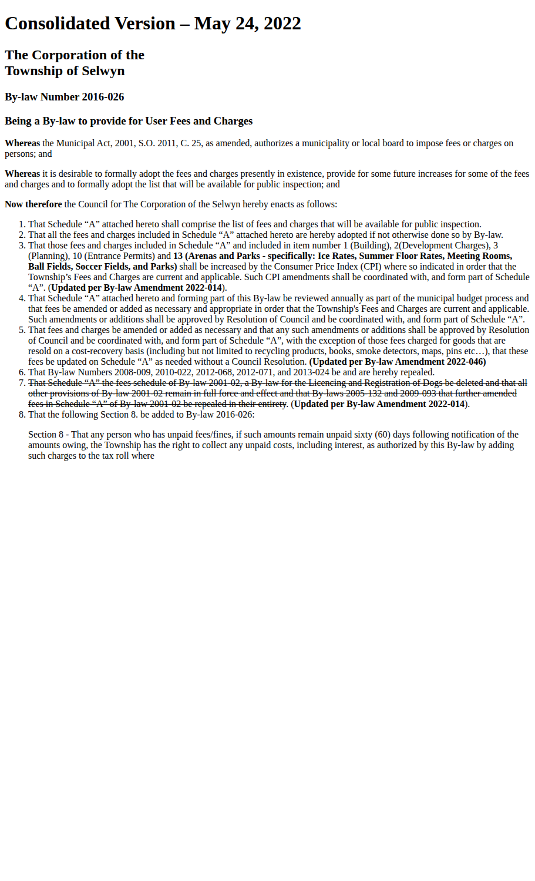Consolidated Version – May 24, 2022
The Corporation of the
Township of Selwyn
By-law Number 2016-026
Being a By-law to provide for User Fees and Charges
Whereas the Municipal Act, 2001, S.O. 2011, C. 25, as amended, authorizes a municipality or local board to impose fees or charges on persons; and
Whereas it is desirable to formally adopt the fees and charges presently in existence, provide for some future increases for some of the fees and charges and to formally adopt the list that will be available for public inspection; and
Now therefore the Council for The Corporation of the Selwyn hereby enacts as follows:
That Schedule “A” attached hereto shall comprise the list of fees and charges that will be available for public inspection.
That all the fees and charges included in Schedule “A” attached hereto are hereby adopted if not otherwise done so by By-law.
That those fees and charges included in Schedule “A” and included in item number 1 (Building), 2(Development Charges), 3 (Planning), 10 (Entrance Permits) and 13 (Arenas and Parks - specifically: Ice Rates, Summer Floor Rates, Meeting Rooms, Ball Fields, Soccer Fields, and Parks) shall be increased by the Consumer Price Index (CPI) where so indicated in order that the Township’s Fees and Charges are current and applicable. Such CPI amendments shall be coordinated with, and form part of Schedule “A”. (Updated per By-law Amendment 2022-014).
That Schedule “A” attached hereto and forming part of this By-law be reviewed annually as part of the municipal budget process and that fees be amended or added as necessary and appropriate in order that the Township's Fees and Charges are current and applicable. Such amendments or additions shall be approved by Resolution of Council and be coordinated with, and form part of Schedule “A”.
That fees and charges be amended or added as necessary and that any such amendments or additions shall be approved by Resolution of Council and be coordinated with, and form part of Schedule “A”, with the exception of those fees charged for goods that are resold on a cost-recovery basis (including but not limited to recycling products, books, smoke detectors, maps, pins etc…), that these fees be updated on Schedule “A” as needed without a Council Resolution. (Updated per By-law Amendment 2022-046)
That By-law Numbers 2008-009, 2010-022, 2012-068, 2012-071, and 2013-024 be and are hereby repealed.
That Schedule “A” the fees schedule of By-law 2001-02, a By-law for the Licencing and Registration of Dogs be deleted and that all other provisions of By-law 2001-02 remain in full force and effect and that By-laws 2005-132 and 2009-093 that further amended fees in Schedule “A” of By-law 2001-02 be repealed in their entirety. (Updated per By-law Amendment 2022-014).
That the following Section 8. be added to By-law 2016-026:
Section 8 - That any person who has unpaid fees/fines, if such amounts remain unpaid sixty (60) days following notification of the amounts owing, the Township has the right to collect any unpaid costs, including interest, as authorized by this By-law by adding such charges to the tax roll where